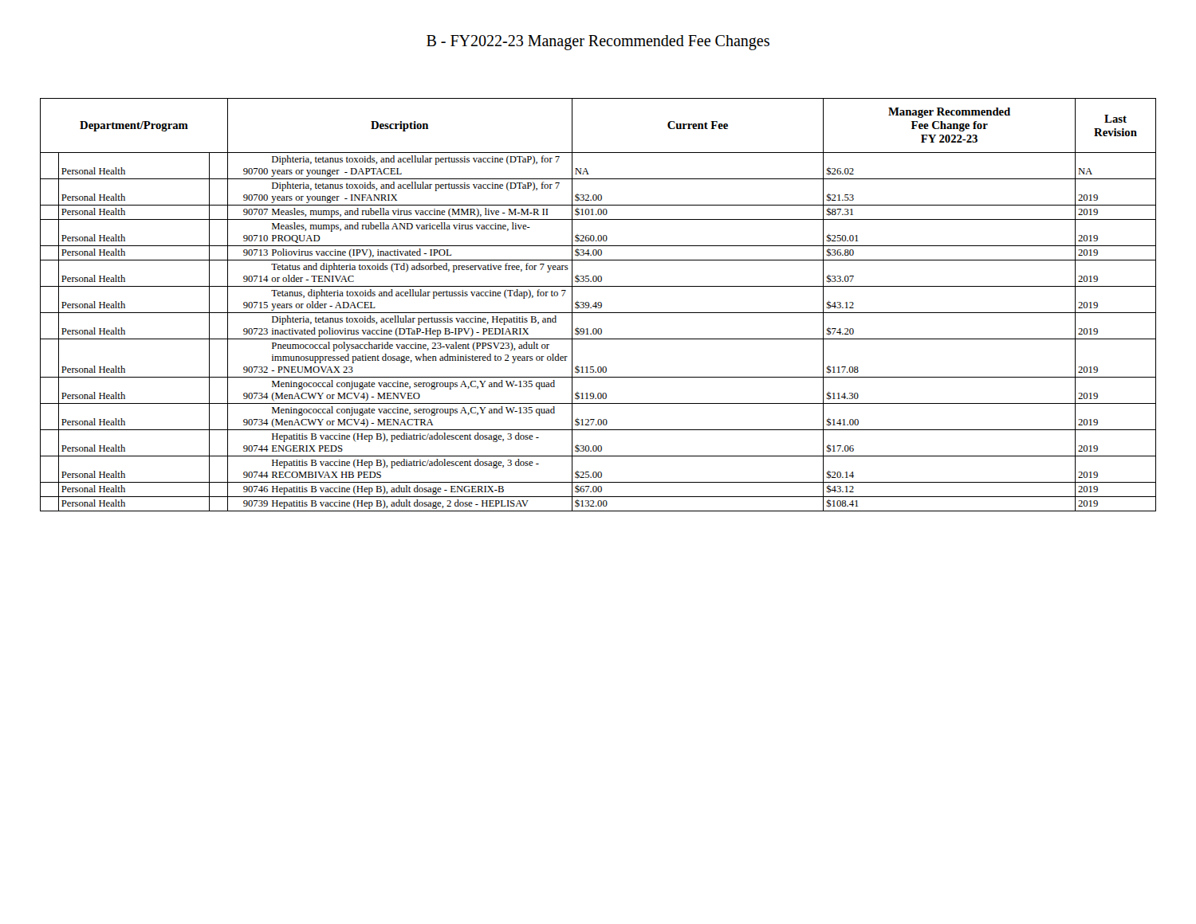B - FY2022-23 Manager Recommended Fee Changes
| Department/Program | Description | Current Fee | Manager Recommended Fee Change for FY 2022-23 | Last Revision |
| --- | --- | --- | --- | --- |
| | Personal Health | | 90700 | Diphteria, tetanus toxoids, and acellular pertussis vaccine (DTaP), for 7 years or younger - DAPTACEL | NA | $26.02 | NA |
| | Personal Health | | 90700 | Diphteria, tetanus toxoids, and acellular pertussis vaccine (DTaP), for 7 years or younger - INFANRIX | $32.00 | $21.53 | 2019 |
| | Personal Health | | 90707 | Measles, mumps, and rubella virus vaccine (MMR), live - M-M-R II | $101.00 | $87.31 | 2019 |
| | Personal Health | | 90710 | Measles, mumps, and rubella AND varicella virus vaccine, live-PROQUAD | $260.00 | $250.01 | 2019 |
| | Personal Health | | 90713 | Poliovirus vaccine (IPV), inactivated - IPOL | $34.00 | $36.80 | 2019 |
| | Personal Health | | 90714 | Tetatus and diphteria toxoids (Td) adsorbed, preservative free, for 7 years or older - TENIVAC | $35.00 | $33.07 | 2019 |
| | Personal Health | | 90715 | Tetanus, diphteria toxoids and acellular pertussis vaccine (Tdap), for to 7 years or older - ADACEL | $39.49 | $43.12 | 2019 |
| | Personal Health | | 90723 | Diphteria, tetanus toxoids, acellular pertussis vaccine, Hepatitis B, and inactivated poliovirus vaccine (DTaP-Hep B-IPV) - PEDIARIX | $91.00 | $74.20 | 2019 |
| | Personal Health | | 90732 | Pneumococcal polysaccharide vaccine, 23-valent (PPSV23), adult or immunosuppressed patient dosage, when administered to 2 years or older - PNEUMOVAX 23 | $115.00 | $117.08 | 2019 |
| | Personal Health | | 90734 | Meningococcal conjugate vaccine, serogroups A,C,Y and W-135 quad (MenACWY or MCV4) - MENVEO | $119.00 | $114.30 | 2019 |
| | Personal Health | | 90734 | Meningococcal conjugate vaccine, serogroups A,C,Y and W-135 quad (MenACWY or MCV4) - MENACTRA | $127.00 | $141.00 | 2019 |
| | Personal Health | | 90744 | Hepatitis B vaccine (Hep B), pediatric/adolescent dosage, 3 dose - ENGERIX PEDS | $30.00 | $17.06 | 2019 |
| | Personal Health | | 90744 | Hepatitis B vaccine (Hep B), pediatric/adolescent dosage, 3 dose - RECOMBIVAX HB PEDS | $25.00 | $20.14 | 2019 |
| | Personal Health | | 90746 | Hepatitis B vaccine (Hep B), adult dosage - ENGERIX-B | $67.00 | $43.12 | 2019 |
| | Personal Health | | 90739 | Hepatitis B vaccine (Hep B), adult dosage, 2 dose - HEPLISAV | $132.00 | $108.41 | 2019 |